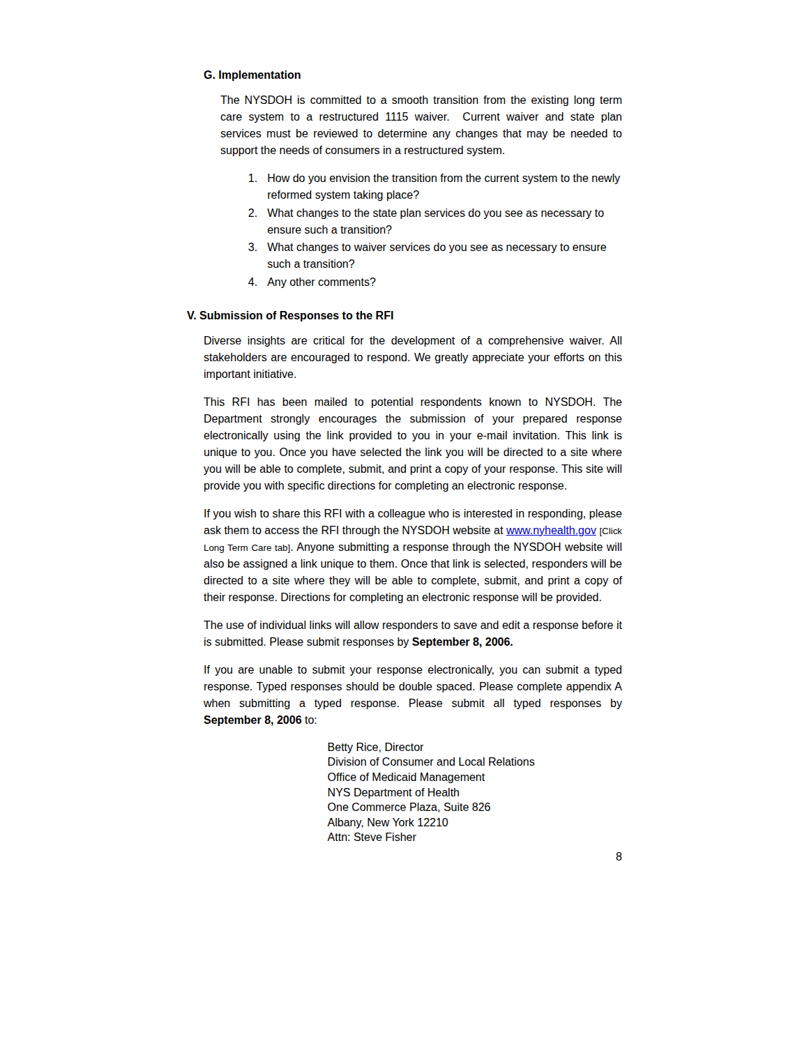G. Implementation
The NYSDOH is committed to a smooth transition from the existing long term care system to a restructured 1115 waiver. Current waiver and state plan services must be reviewed to determine any changes that may be needed to support the needs of consumers in a restructured system.
How do you envision the transition from the current system to the newly reformed system taking place?
What changes to the state plan services do you see as necessary to ensure such a transition?
What changes to waiver services do you see as necessary to ensure such a transition?
Any other comments?
V. Submission of Responses to the RFI
Diverse insights are critical for the development of a comprehensive waiver. All stakeholders are encouraged to respond. We greatly appreciate your efforts on this important initiative.
This RFI has been mailed to potential respondents known to NYSDOH. The Department strongly encourages the submission of your prepared response electronically using the link provided to you in your e-mail invitation. This link is unique to you. Once you have selected the link you will be directed to a site where you will be able to complete, submit, and print a copy of your response. This site will provide you with specific directions for completing an electronic response.
If you wish to share this RFI with a colleague who is interested in responding, please ask them to access the RFI through the NYSDOH website at www.nyhealth.gov [Click Long Term Care tab]. Anyone submitting a response through the NYSDOH website will also be assigned a link unique to them. Once that link is selected, responders will be directed to a site where they will be able to complete, submit, and print a copy of their response. Directions for completing an electronic response will be provided.
The use of individual links will allow responders to save and edit a response before it is submitted. Please submit responses by September 8, 2006.
If you are unable to submit your response electronically, you can submit a typed response. Typed responses should be double spaced. Please complete appendix A when submitting a typed response. Please submit all typed responses by September 8, 2006 to:
Betty Rice, Director
Division of Consumer and Local Relations
Office of Medicaid Management
NYS Department of Health
One Commerce Plaza, Suite 826
Albany, New York 12210
Attn: Steve Fisher
8